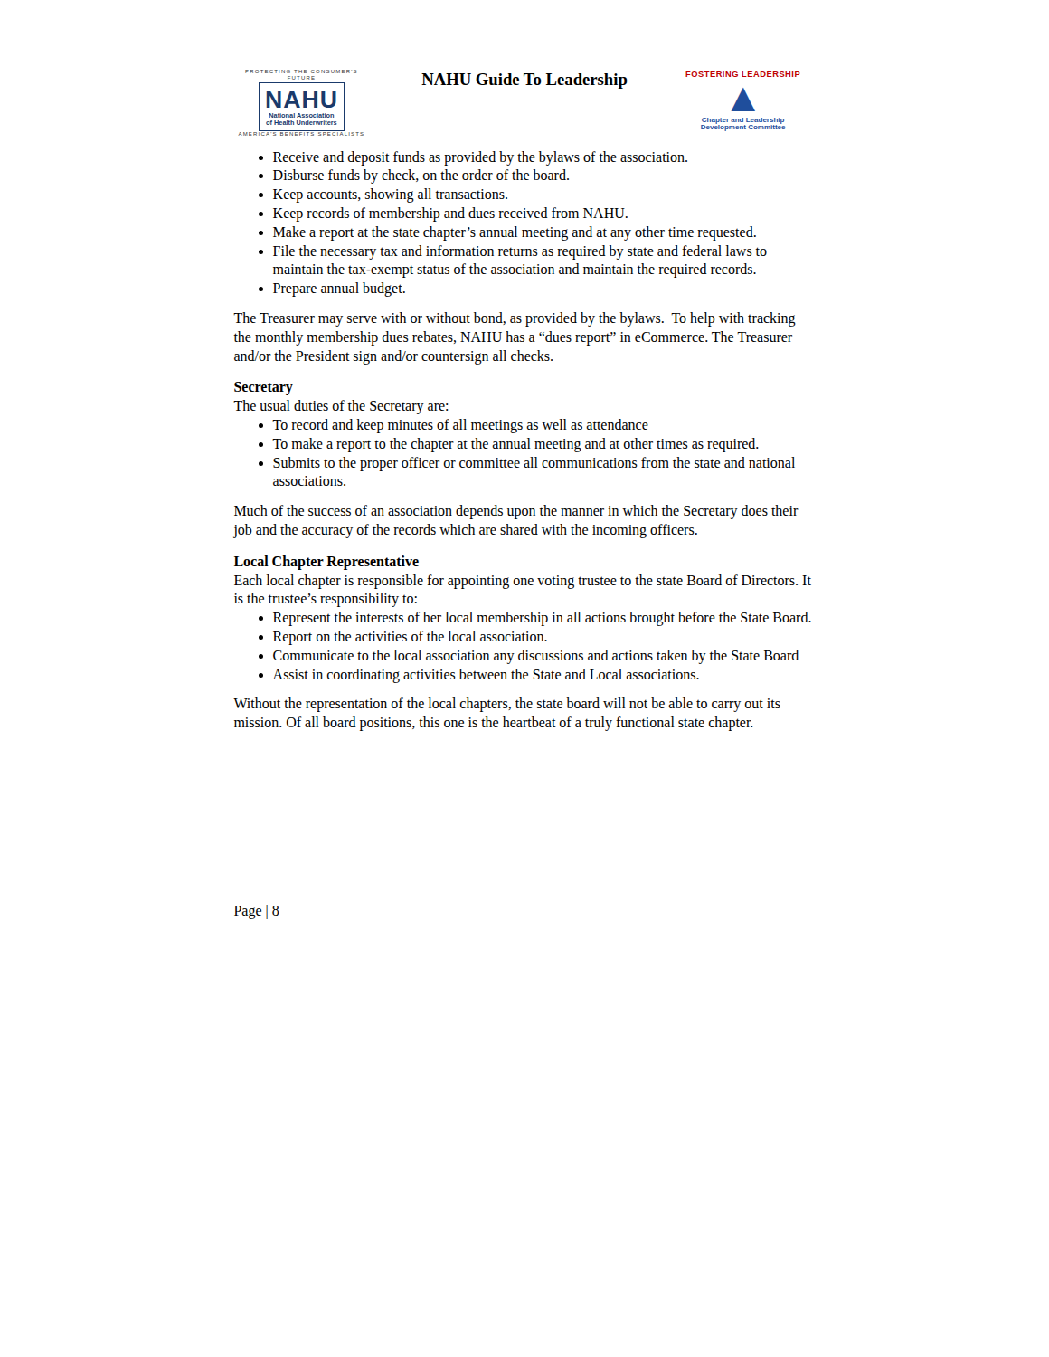Protecting the Consumer's Future
NAHU
National Association
of Health Underwriters
America's Benefits Specialists
FOSTERING LEADERSHIP
▲
Chapter and Leadership
Development Committee
NAHU Guide To Leadership
Receive and deposit funds as provided by the bylaws of the association.
Disburse funds by check, on the order of the board.
Keep accounts, showing all transactions.
Keep records of membership and dues received from NAHU.
Make a report at the state chapter’s annual meeting and at any other time requested.
File the necessary tax and information returns as required by state and federal laws to maintain the tax-exempt status of the association and maintain the required records.
Prepare annual budget.
The Treasurer may serve with or without bond, as provided by the bylaws. To help with tracking the monthly membership dues rebates, NAHU has a “dues report” in eCommerce. The Treasurer and/or the President sign and/or countersign all checks.
Secretary
The usual duties of the Secretary are:
To record and keep minutes of all meetings as well as attendance
To make a report to the chapter at the annual meeting and at other times as required.
Submits to the proper officer or committee all communications from the state and national associations.
Much of the success of an association depends upon the manner in which the Secretary does their job and the accuracy of the records which are shared with the incoming officers.
Local Chapter Representative
Each local chapter is responsible for appointing one voting trustee to the state Board of Directors. It is the trustee’s responsibility to:
Represent the interests of her local membership in all actions brought before the State Board.
Report on the activities of the local association.
Communicate to the local association any discussions and actions taken by the State Board
Assist in coordinating activities between the State and Local associations.
Without the representation of the local chapters, the state board will not be able to carry out its mission. Of all board positions, this one is the heartbeat of a truly functional state chapter.
Page | 8